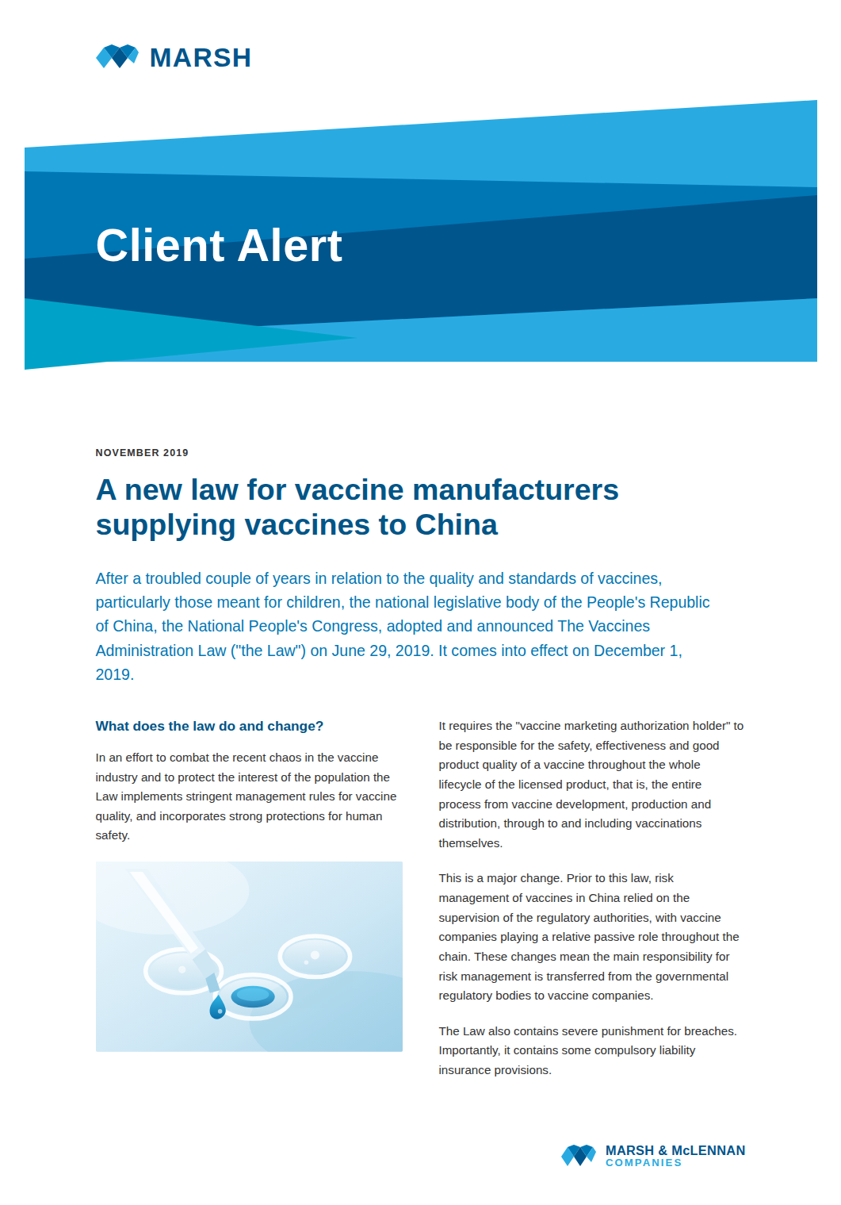MARSH
Client Alert
NOVEMBER 2019
A new law for vaccine manufacturers supplying vaccines to China
After a troubled couple of years in relation to the quality and standards of vaccines, particularly those meant for children, the national legislative body of the People's Republic of China, the National People's Congress, adopted and announced The Vaccines Administration Law ("the Law") on June 29, 2019. It comes into effect on December 1, 2019.
What does the law do and change?
In an effort to combat the recent chaos in the vaccine industry and to protect the interest of the population the Law implements stringent management rules for vaccine quality, and incorporates strong protections for human safety.
It requires the "vaccine marketing authorization holder" to be responsible for the safety, effectiveness and good product quality of a vaccine throughout the whole lifecycle of the licensed product, that is, the entire process from vaccine development, production and distribution, through to and including vaccinations themselves.
This is a major change. Prior to this law, risk management of vaccines in China relied on the supervision of the regulatory authorities, with vaccine companies playing a relative passive role throughout the chain. These changes mean the main responsibility for risk management is transferred from the governmental regulatory bodies to vaccine companies.
The Law also contains severe punishment for breaches. Importantly, it contains some compulsory liability insurance provisions.
MARSH & McLENNAN
COMPANIES